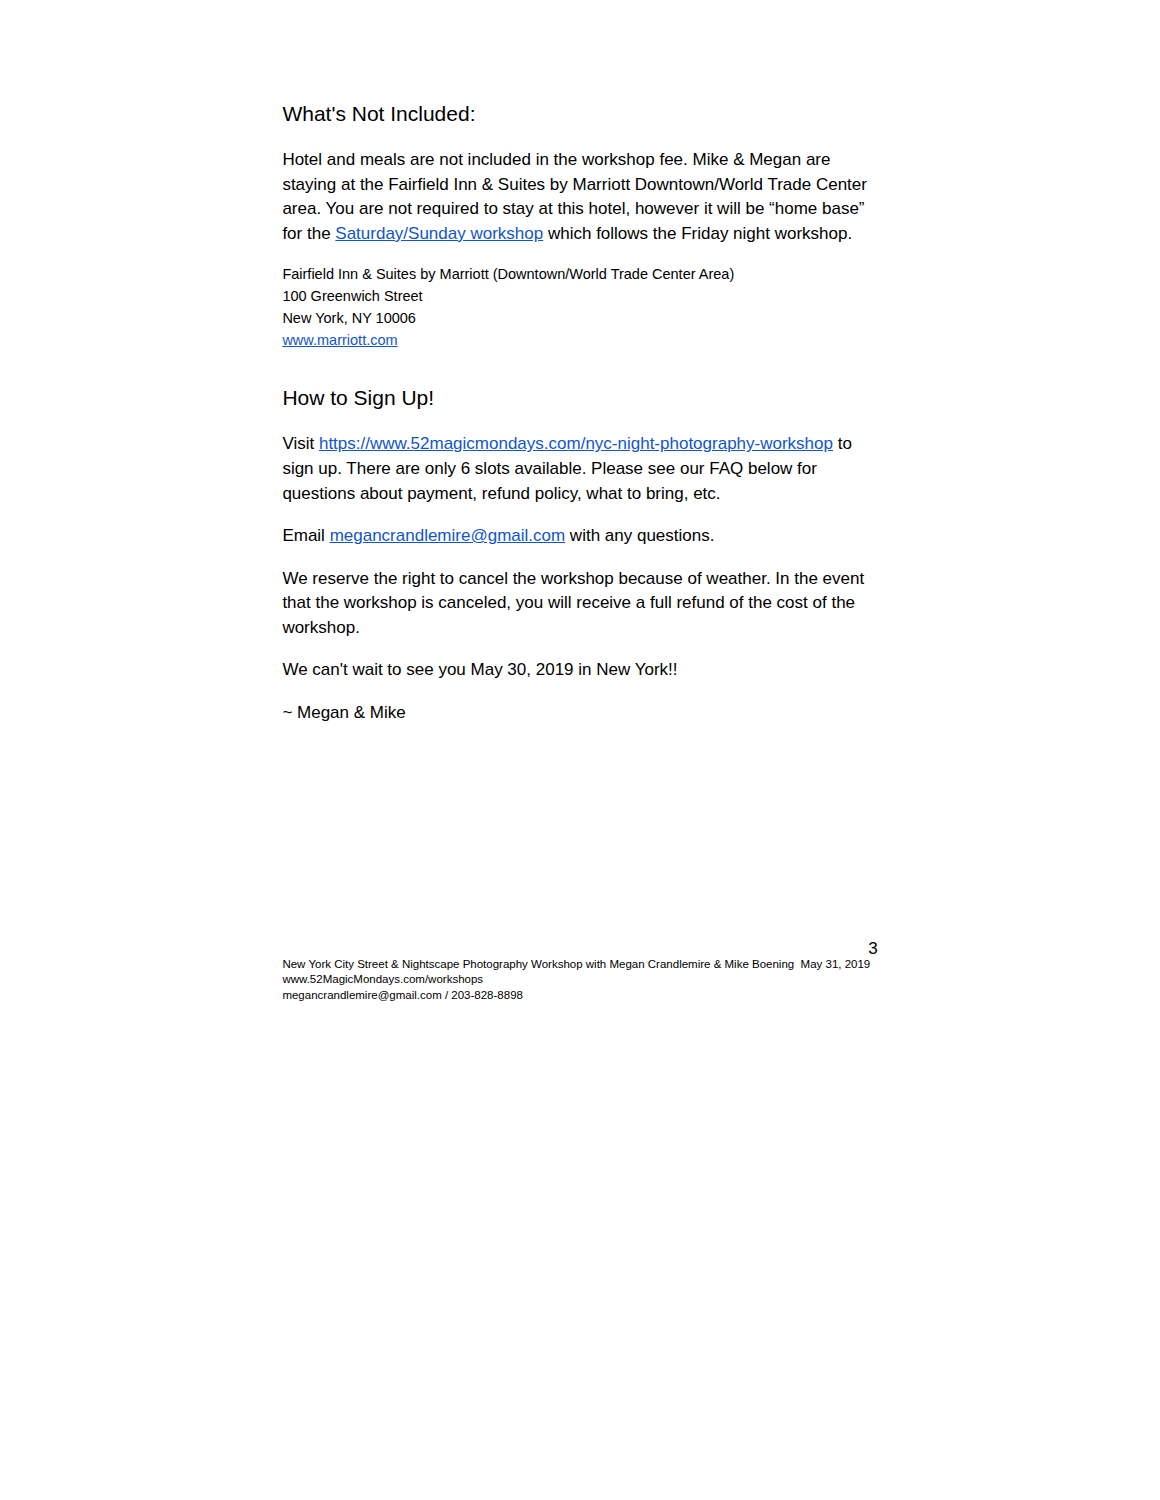What's Not Included:
Hotel and meals are not included in the workshop fee. Mike & Megan are staying at the Fairfield Inn & Suites by Marriott Downtown/World Trade Center area. You are not required to stay at this hotel, however it will be “home base” for the Saturday/Sunday workshop which follows the Friday night workshop.
Fairfield Inn & Suites by Marriott (Downtown/World Trade Center Area)
100 Greenwich Street
New York, NY 10006
www.marriott.com
How to Sign Up!
Visit https://www.52magicmondays.com/nyc-night-photography-workshop to sign up. There are only 6 slots available. Please see our FAQ below for questions about payment, refund policy, what to bring, etc.
Email megancrandlemire@gmail.com with any questions.
We reserve the right to cancel the workshop because of weather. In the event that the workshop is canceled, you will receive a full refund of the cost of the workshop.
We can't wait to see you May 30, 2019 in New York!!
~ Megan & Mike
3 New York City Street & Nightscape Photography Workshop with Megan Crandlemire & Mike Boening May 31, 2019
www.52MagicMondays.com/workshops
megancrandlemire@gmail.com / 203-828-8898